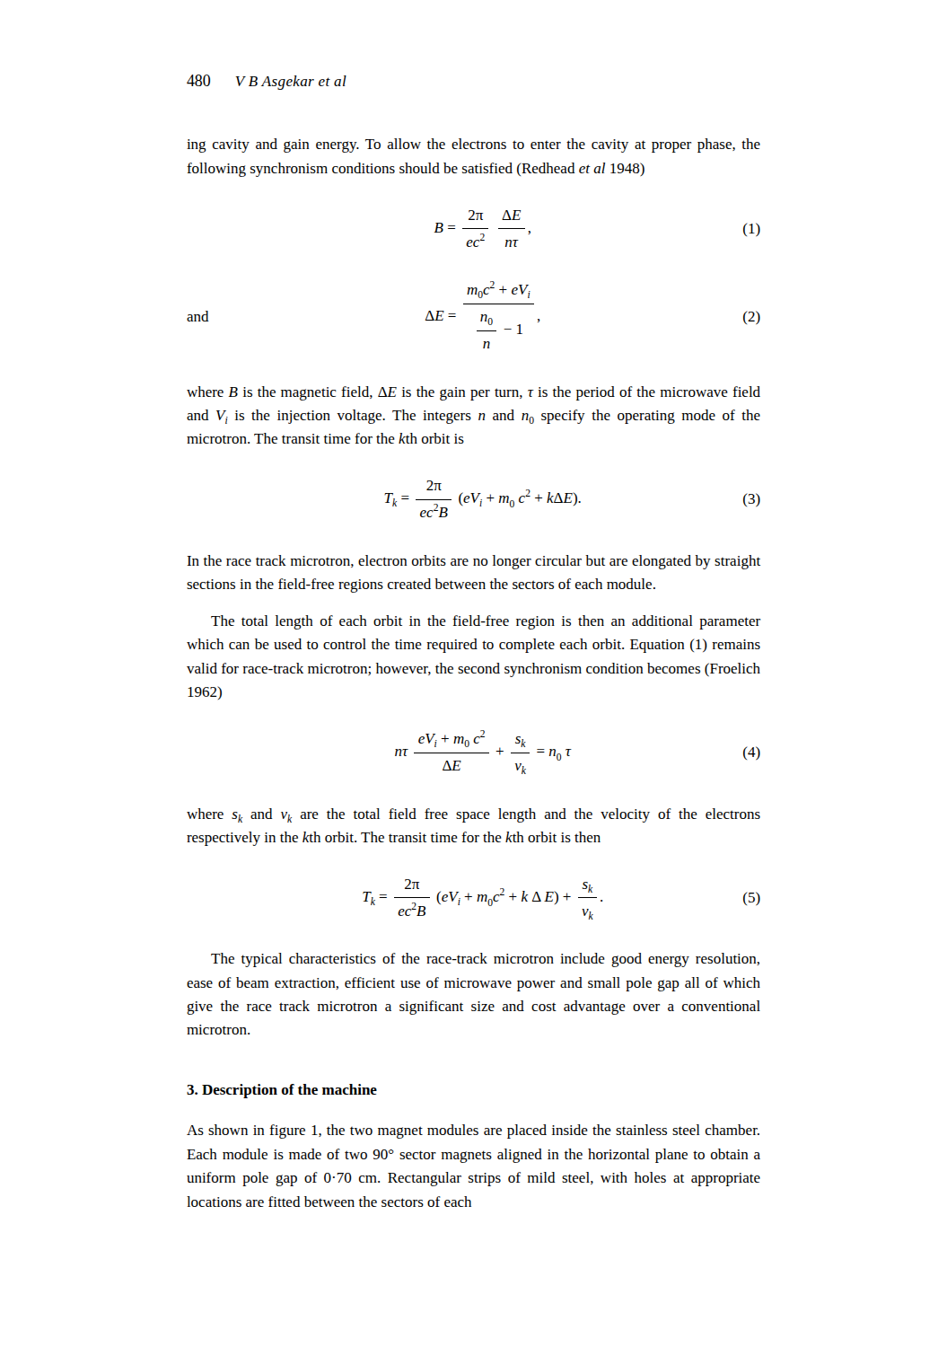480 V B Asgekar et al
ing cavity and gain energy. To allow the electrons to enter the cavity at proper phase, the following synchronism conditions should be satisfied (Redhead et al 1948)
B = 2π ec2 ΔE nτ, (1)
and ΔE = m0c2 + eVi n0 n − 1 , (2)
where B is the magnetic field, ΔE is the gain per turn, τ is the period of the microwave field and Vi is the injection voltage. The integers n and n0 specify the operating mode of the microtron. The transit time for the kth orbit is
Tk = 2π ec2B (eVi + m0 c2 + k ΔE). (3)
In the race track microtron, electron orbits are no longer circular but are elongated by straight sections in the field-free regions created between the sectors of each module.
The total length of each orbit in the field-free region is then an additional parameter which can be used to control the time required to complete each orbit. Equation (1) remains valid for race-track microtron; however, the second synchronism condition becomes (Froelich 1962)
nτ eVi + m0 c2 ΔE + sk vk = n0 τ (4)
where sk and vk are the total field free space length and the velocity of the electrons respectively in the kth orbit. The transit time for the kth orbit is then
Tk = 2π ec2B (eVi + m0c2 + k Δ E) + sk vk. (5)
The typical characteristics of the race-track microtron include good energy resolution, ease of beam extraction, efficient use of microwave power and small pole gap all of which give the race track microtron a significant size and cost advantage over a conventional microtron.
3. Description of the machine
As shown in figure 1, the two magnet modules are placed inside the stainless steel chamber. Each module is made of two 90° sector magnets aligned in the horizontal plane to obtain a uniform pole gap of 0·70 cm. Rectangular strips of mild steel, with holes at appropriate locations are fitted between the sectors of each